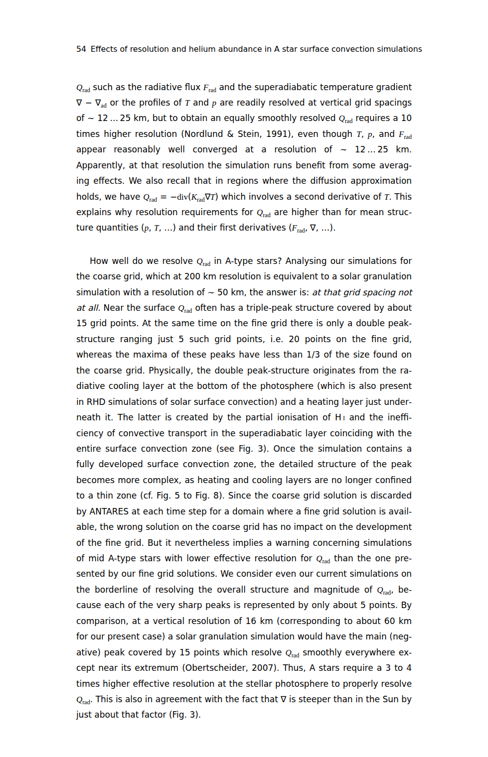54 Effects of resolution and helium abundance in A star surface convection simulations
Qrad such as the radiative flux Frad and the superadiabatic temperature gradient ∇ − ∇ad or the profiles of T and p are readily resolved at vertical grid spacings of ∼ 12 … 25 km, but to obtain an equally smoothly resolved Qrad requires a 10 times higher resolution (Nordlund & Stein, 1991), even though T, p, and Frad appear reasonably well converged at a resolution of ∼ 12 … 25 km. Apparently, at that resolution the simulation runs benefit from some averaging effects. We also recall that in regions where the diffusion approximation holds, we have Qrad = −div(Krad∇T) which involves a second derivative of T. This explains why resolution requirements for Qrad are higher than for mean structure quantities (p, T, …) and their first derivatives (Frad, ∇, …).
How well do we resolve Qrad in A-type stars? Analysing our simulations for the coarse grid, which at 200 km resolution is equivalent to a solar granulation simulation with a resolution of ∼ 50 km, the answer is: at that grid spacing not at all. Near the surface Qrad often has a triple-peak structure covered by about 15 grid points. At the same time on the fine grid there is only a double peak-structure ranging just 5 such grid points, i.e. 20 points on the fine grid, whereas the maxima of these peaks have less than 1/3 of the size found on the coarse grid. Physically, the double peak-structure originates from the radiative cooling layer at the bottom of the photosphere (which is also present in RHD simulations of solar surface convection) and a heating layer just underneath it. The latter is created by the partial ionisation of H i and the inefficiency of convective transport in the superadiabatic layer coinciding with the entire surface convection zone (see Fig. 3). Once the simulation contains a fully developed surface convection zone, the detailed structure of the peak becomes more complex, as heating and cooling layers are no longer confined to a thin zone (cf. Fig. 5 to Fig. 8). Since the coarse grid solution is discarded by ANTARES at each time step for a domain where a fine grid solution is available, the wrong solution on the coarse grid has no impact on the development of the fine grid. But it nevertheless implies a warning concerning simulations of mid A-type stars with lower effective resolution for Qrad than the one presented by our fine grid solutions. We consider even our current simulations on the borderline of resolving the overall structure and magnitude of Qrad, because each of the very sharp peaks is represented by only about 5 points. By comparison, at a vertical resolution of 16 km (corresponding to about 60 km for our present case) a solar granulation simulation would have the main (negative) peak covered by 15 points which resolve Qrad smoothly everywhere except near its extremum (Obertscheider, 2007). Thus, A stars require a 3 to 4 times higher effective resolution at the stellar photosphere to properly resolve Qrad. This is also in agreement with the fact that ∇ is steeper than in the Sun by just about that factor (Fig. 3).